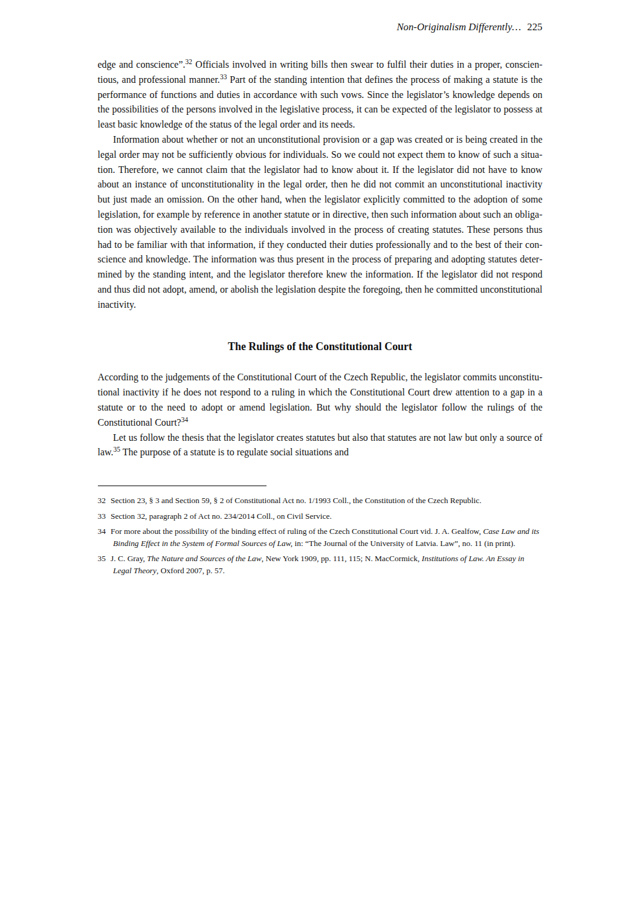Non-Originalism Differently…225
edge and conscience”.32 Officials involved in writing bills then swear to fulfil their duties in a proper, conscientious, and professional manner.33 Part of the standing intention that defines the process of making a statute is the performance of functions and duties in accordance with such vows. Since the legislator’s knowledge depends on the possibilities of the persons involved in the legislative process, it can be expected of the legislator to possess at least basic knowledge of the status of the legal order and its needs.
Information about whether or not an unconstitutional provision or a gap was created or is being created in the legal order may not be sufficiently obvious for individuals. So we could not expect them to know of such a situation. Therefore, we cannot claim that the legislator had to know about it. If the legislator did not have to know about an instance of unconstitutionality in the legal order, then he did not commit an unconstitutional inactivity but just made an omission. On the other hand, when the legislator explicitly committed to the adoption of some legislation, for example by reference in another statute or in directive, then such information about such an obligation was objectively available to the individuals involved in the process of creating statutes. These persons thus had to be familiar with that information, if they conducted their duties professionally and to the best of their conscience and knowledge. The information was thus present in the process of preparing and adopting statutes determined by the standing intent, and the legislator therefore knew the information. If the legislator did not respond and thus did not adopt, amend, or abolish the legislation despite the foregoing, then he committed unconstitutional inactivity.
The Rulings of the Constitutional Court
According to the judgements of the Constitutional Court of the Czech Republic, the legislator commits unconstitutional inactivity if he does not respond to a ruling in which the Constitutional Court drew attention to a gap in a statute or to the need to adopt or amend legislation. But why should the legislator follow the rulings of the Constitutional Court?34
Let us follow the thesis that the legislator creates statutes but also that statutes are not law but only a source of law.35 The purpose of a statute is to regulate social situations and
32 Section 23, § 3 and Section 59, § 2 of Constitutional Act no. 1/1993 Coll., the Constitution of the Czech Republic.
33 Section 32, paragraph 2 of Act no. 234/2014 Coll., on Civil Service.
34 For more about the possibility of the binding effect of ruling of the Czech Constitutional Court vid. J. A. Gealfow, Case Law and its Binding Effect in the System of Formal Sources of Law, in: “The Journal of the University of Latvia. Law”, no. 11 (in print).
35 J. C. Gray, The Nature and Sources of the Law, New York 1909, pp. 111, 115; N. MacCormick, Institutions of Law. An Essay in Legal Theory, Oxford 2007, p. 57.